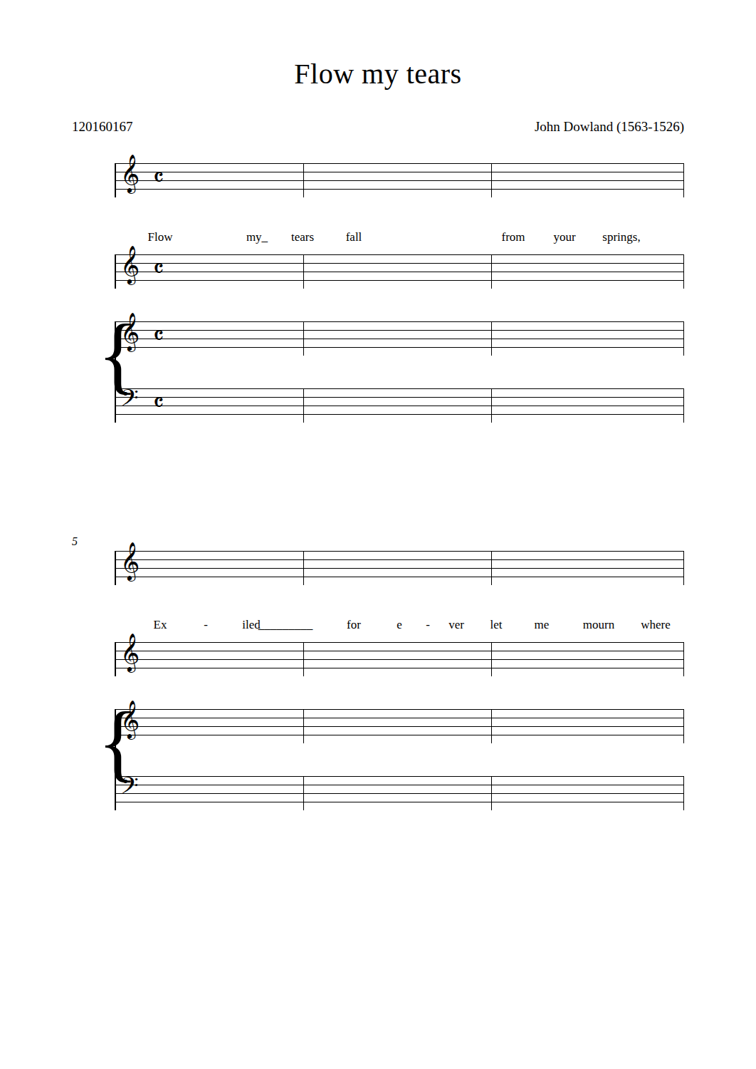Flow my tears
120160167
John Dowland (1563-1526)
𝄞 𝄴
Flow my_ tears fall from your springs,
𝄞 𝄴
{
𝄞 𝄴
𝄢 𝄴
5
𝄞
Ex - iled _________ for e - ver let me mourn where
𝄞
{
𝄞
𝄢